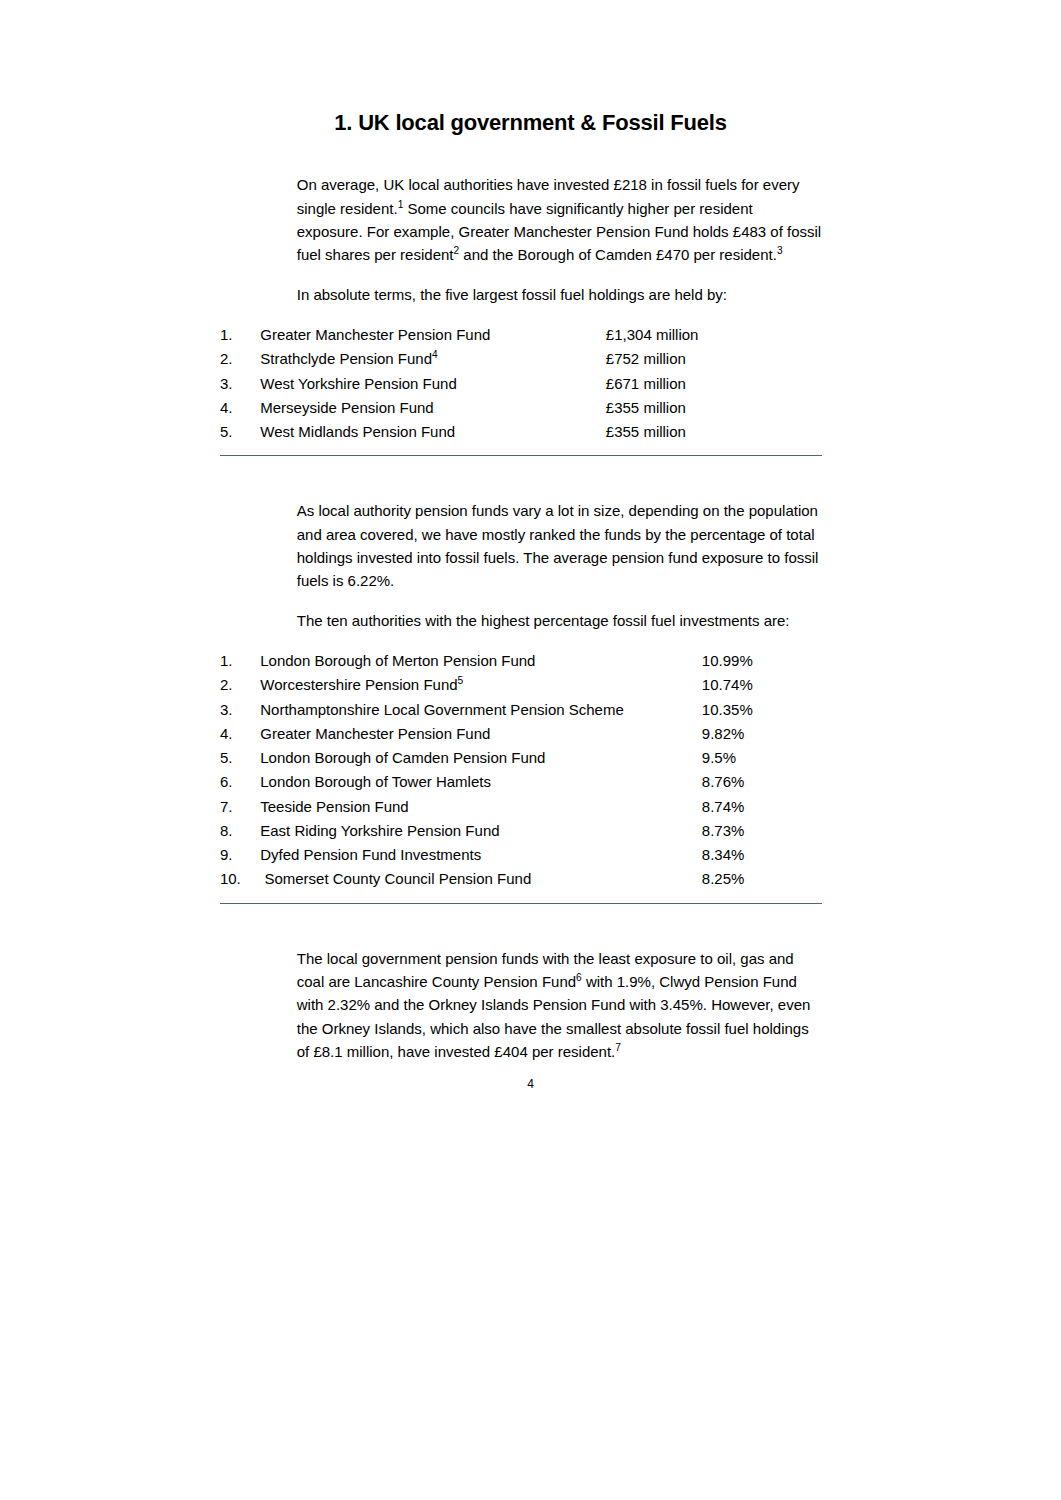1. UK local government & Fossil Fuels
On average, UK local authorities have invested £218 in fossil fuels for every single resident.1 Some councils have significantly higher per resident exposure. For example, Greater Manchester Pension Fund holds £483 of fossil fuel shares per resident2 and the Borough of Camden £470 per resident.3
In absolute terms, the five largest fossil fuel holdings are held by:
| 1. | Greater Manchester Pension Fund | £1,304 million |
| 2. | Strathclyde Pension Fund 4 | £752 million |
| 3. | West Yorkshire Pension Fund | £671 million |
| 4. | Merseyside Pension Fund | £355 million |
| 5. | West Midlands Pension Fund | £355 million |
As local authority pension funds vary a lot in size, depending on the population and area covered, we have mostly ranked the funds by the percentage of total holdings invested into fossil fuels. The average pension fund exposure to fossil fuels is 6.22%.
The ten authorities with the highest percentage fossil fuel investments are:
| 1. | London Borough of Merton Pension Fund | 10.99% |
| 2. | Worcestershire Pension Fund 5 | 10.74% |
| 3. | Northamptonshire Local Government Pension Scheme | 10.35% |
| 4. | Greater Manchester Pension Fund | 9.82% |
| 5. | London Borough of Camden Pension Fund | 9.5% |
| 6. | London Borough of Tower Hamlets | 8.76% |
| 7. | Teeside Pension Fund | 8.74% |
| 8. | East Riding Yorkshire Pension Fund | 8.73% |
| 9. | Dyfed Pension Fund Investments | 8.34% |
| 10. | Somerset County Council Pension Fund | 8.25% |
The local government pension funds with the least exposure to oil, gas and coal are Lancashire County Pension Fund6 with 1.9%, Clwyd Pension Fund with 2.32% and the Orkney Islands Pension Fund with 3.45%. However, even the Orkney Islands, which also have the smallest absolute fossil fuel holdings of £8.1 million, have invested £404 per resident.7
4